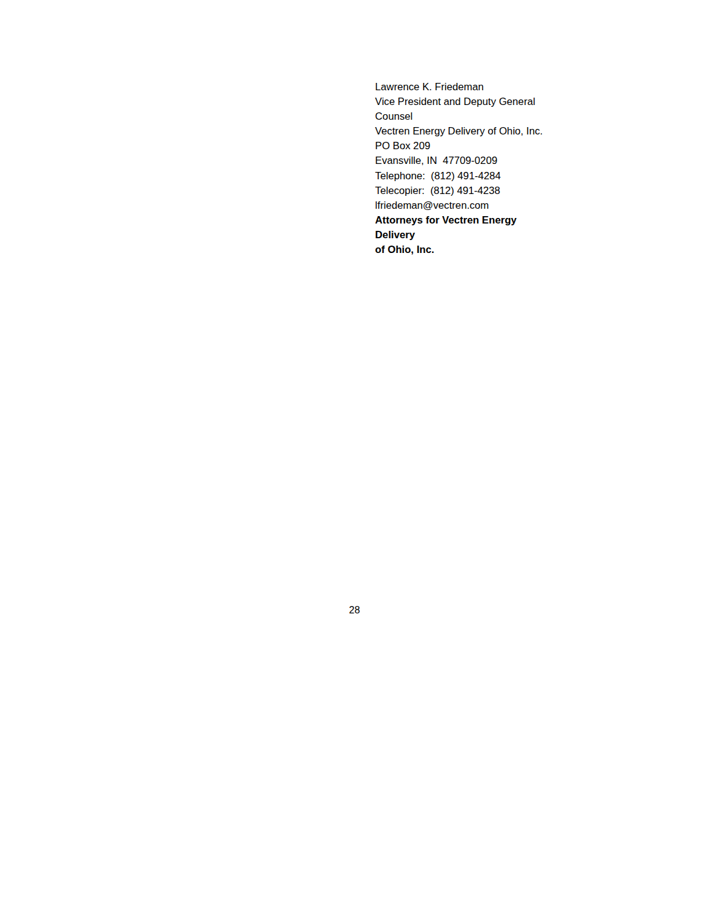Lawrence K. Friedeman
Vice President and Deputy General
Counsel
Vectren Energy Delivery of Ohio, Inc.
PO Box 209
Evansville, IN 47709-0209
Telephone: (812) 491-4284
Telecopier: (812) 491-4238
lfriedeman@vectren.com
Attorneys for Vectren Energy Delivery
of Ohio, Inc.
28